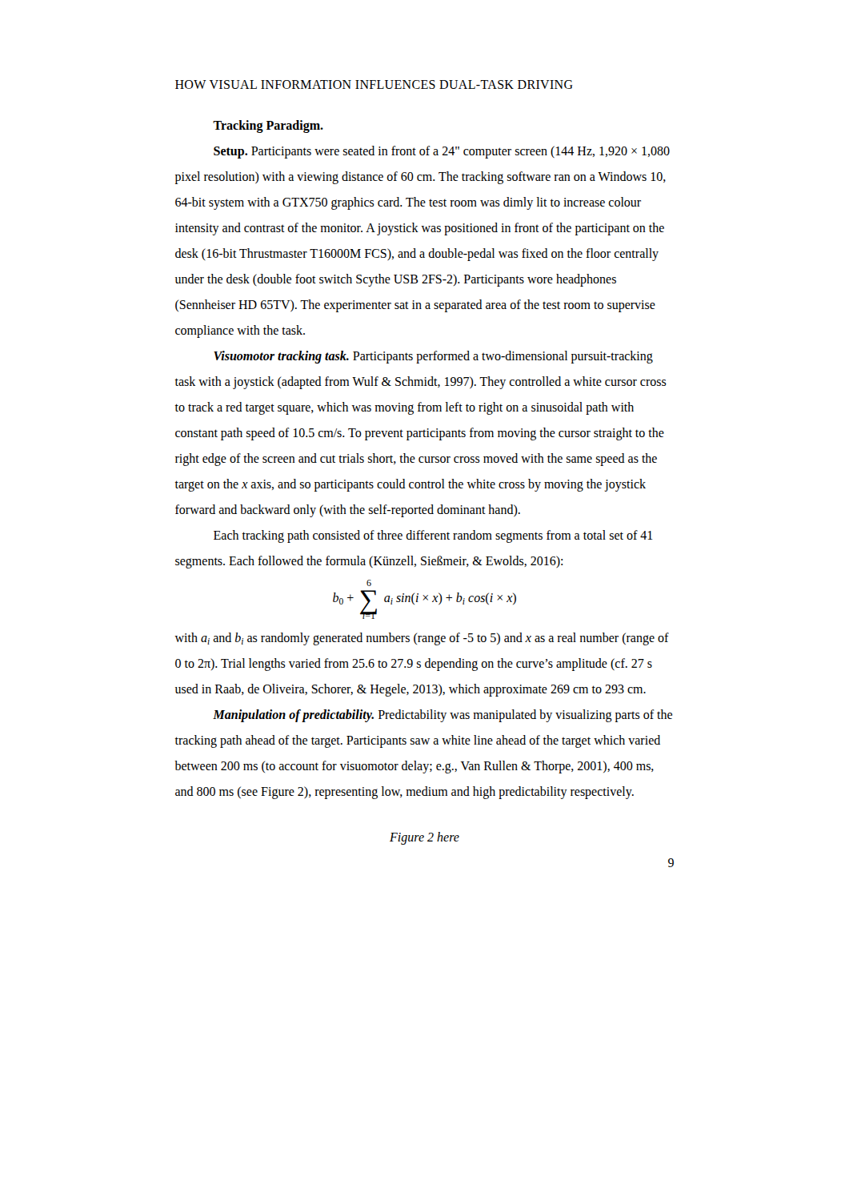HOW VISUAL INFORMATION INFLUENCES DUAL-TASK DRIVING
Tracking Paradigm.
Setup. Participants were seated in front of a 24" computer screen (144 Hz, 1,920 × 1,080 pixel resolution) with a viewing distance of 60 cm. The tracking software ran on a Windows 10, 64-bit system with a GTX750 graphics card. The test room was dimly lit to increase colour intensity and contrast of the monitor. A joystick was positioned in front of the participant on the desk (16-bit Thrustmaster T16000M FCS), and a double-pedal was fixed on the floor centrally under the desk (double foot switch Scythe USB 2FS-2). Participants wore headphones (Sennheiser HD 65TV). The experimenter sat in a separated area of the test room to supervise compliance with the task.
Visuomotor tracking task. Participants performed a two-dimensional pursuit-tracking task with a joystick (adapted from Wulf & Schmidt, 1997). They controlled a white cursor cross to track a red target square, which was moving from left to right on a sinusoidal path with constant path speed of 10.5 cm/s. To prevent participants from moving the cursor straight to the right edge of the screen and cut trials short, the cursor cross moved with the same speed as the target on the x axis, and so participants could control the white cross by moving the joystick forward and backward only (with the self-reported dominant hand).
Each tracking path consisted of three different random segments from a total set of 41 segments. Each followed the formula (Künzell, Sießmeir, & Ewolds, 2016):
b0 + 6 ∑ i=1 ai sin(i × x) + bi cos(i × x)
with ai and bi as randomly generated numbers (range of -5 to 5) and x as a real number (range of 0 to 2π). Trial lengths varied from 25.6 to 27.9 s depending on the curve’s amplitude (cf. 27 s used in Raab, de Oliveira, Schorer, & Hegele, 2013), which approximate 269 cm to 293 cm.
Manipulation of predictability. Predictability was manipulated by visualizing parts of the tracking path ahead of the target. Participants saw a white line ahead of the target which varied between 200 ms (to account for visuomotor delay; e.g., Van Rullen & Thorpe, 2001), 400 ms, and 800 ms (see Figure 2), representing low, medium and high predictability respectively.
Figure 2 here
9